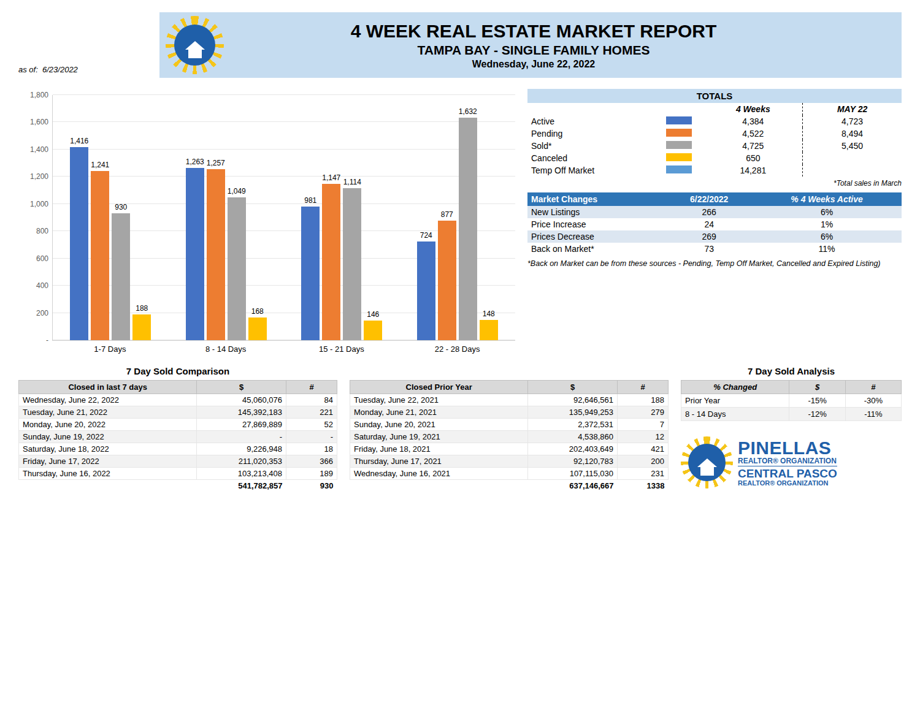as of: 6/23/2022
4 WEEK REAL ESTATE MARKET REPORT
TAMPA BAY - SINGLE FAMILY HOMES
Wednesday, June 22, 2022
1,800
1,600
1,400
1,200
1,000
800
600
400
200
-
1,416
1,241
930
188
1,263
1,257
1,049
168
981
1,147
1,114
146
724
877
1,632
148
1-7 Days
8 - 14 Days
15 - 21 Days
22 - 28 Days
| TOTALS |
| | | 4 Weeks | MAY 22 |
| Active | | 4,384 | 4,723 |
| Pending | | 4,522 | 8,494 |
| Sold* | | 4,725 | 5,450 |
| Canceled | | 650 | |
| Temp Off Market | | 14,281 | |
*Total sales in March
| Market Changes | 6/22/2022 | % 4 Weeks Active |
| --- | --- | --- |
| New Listings | 266 | 6% |
| Price Increase | 24 | 1% |
| Prices Decrease | 269 | 6% |
| Back on Market* | 73 | 11% |
*Back on Market can be from these sources - Pending, Temp Off Market, Cancelled and Expired Listing)
7 Day Sold Comparison
| Closed in last 7 days | $ | # |
| --- | --- | --- |
| Wednesday, June 22, 2022 | 45,060,076 | 84 |
| Tuesday, June 21, 2022 | 145,392,183 | 221 |
| Monday, June 20, 2022 | 27,869,889 | 52 |
| Sunday, June 19, 2022 | - | - |
| Saturday, June 18, 2022 | 9,226,948 | 18 |
| Friday, June 17, 2022 | 211,020,353 | 366 |
| Thursday, June 16, 2022 | 103,213,408 | 189 |
| | 541,782,857 | 930 |
| Closed Prior Year | $ | # |
| --- | --- | --- |
| Tuesday, June 22, 2021 | 92,646,561 | 188 |
| Monday, June 21, 2021 | 135,949,253 | 279 |
| Sunday, June 20, 2021 | 2,372,531 | 7 |
| Saturday, June 19, 2021 | 4,538,860 | 12 |
| Friday, June 18, 2021 | 202,403,649 | 421 |
| Thursday, June 17, 2021 | 92,120,783 | 200 |
| Wednesday, June 16, 2021 | 107,115,030 | 231 |
| | 637,146,667 | 1338 |
7 Day Sold Analysis
| % Changed | $ | # |
| --- | --- | --- |
| Prior Year | -15% | -30% |
| 8 - 14 Days | -12% | -11% |
PINELLAS
REALTOR® ORGANIZATION
CENTRAL PASCO
REALTOR® ORGANIZATION